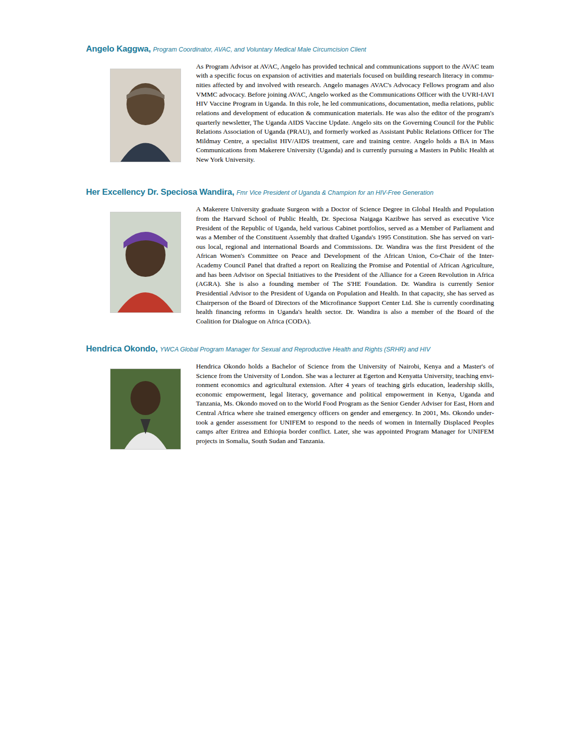Angelo Kaggwa, Program Coordinator, AVAC, and Voluntary Medical Male Circumcision Client
As Program Advisor at AVAC, Angelo has provided technical and communications support to the AVAC team with a specific focus on expansion of activities and materials focused on building research literacy in communities affected by and involved with research. Angelo manages AVAC's Advocacy Fellows program and also VMMC advocacy. Before joining AVAC, Angelo worked as the Communications Officer with the UVRI-IAVI HIV Vaccine Program in Uganda. In this role, he led communications, documentation, media relations, public relations and development of education & communication materials. He was also the editor of the program's quarterly newsletter, The Uganda AIDS Vaccine Update. Angelo sits on the Governing Council for the Public Relations Association of Uganda (PRAU), and formerly worked as Assistant Public Relations Officer for The Mildmay Centre, a specialist HIV/AIDS treatment, care and training centre. Angelo holds a BA in Mass Communications from Makerere University (Uganda) and is currently pursuing a Masters in Public Health at New York University.
Her Excellency Dr. Speciosa Wandira, Fmr Vice President of Uganda & Champion for an HIV-Free Generation
A Makerere University graduate Surgeon with a Doctor of Science Degree in Global Health and Population from the Harvard School of Public Health, Dr. Speciosa Naigaga Kazibwe has served as executive Vice President of the Republic of Uganda, held various Cabinet portfolios, served as a Member of Parliament and was a Member of the Constituent Assembly that drafted Uganda's 1995 Constitution. She has served on various local, regional and international Boards and Commissions. Dr. Wandira was the first President of the African Women's Committee on Peace and Development of the African Union, Co-Chair of the Inter-Academy Council Panel that drafted a report on Realizing the Promise and Potential of African Agriculture, and has been Advisor on Special Initiatives to the President of the Alliance for a Green Revolution in Africa (AGRA). She is also a founding member of The S'HE Foundation. Dr. Wandira is currently Senior Presidential Advisor to the President of Uganda on Population and Health. In that capacity, she has served as Chairperson of the Board of Directors of the Microfinance Support Center Ltd. She is currently coordinating health financing reforms in Uganda's health sector. Dr. Wandira is also a member of the Board of the Coalition for Dialogue on Africa (CODA).
Hendrica Okondo, YWCA Global Program Manager for Sexual and Reproductive Health and Rights (SRHR) and HIV
Hendrica Okondo holds a Bachelor of Science from the University of Nairobi, Kenya and a Master's of Science from the University of London. She was a lecturer at Egerton and Kenyatta University, teaching environment economics and agricultural extension. After 4 years of teaching girls education, leadership skills, economic empowerment, legal literacy, governance and political empowerment in Kenya, Uganda and Tanzania, Ms. Okondo moved on to the World Food Program as the Senior Gender Adviser for East, Horn and Central Africa where she trained emergency officers on gender and emergency. In 2001, Ms. Okondo undertook a gender assessment for UNIFEM to respond to the needs of women in Internally Displaced Peoples camps after Eritrea and Ethiopia border conflict. Later, she was appointed Program Manager for UNIFEM projects in Somalia, South Sudan and Tanzania.